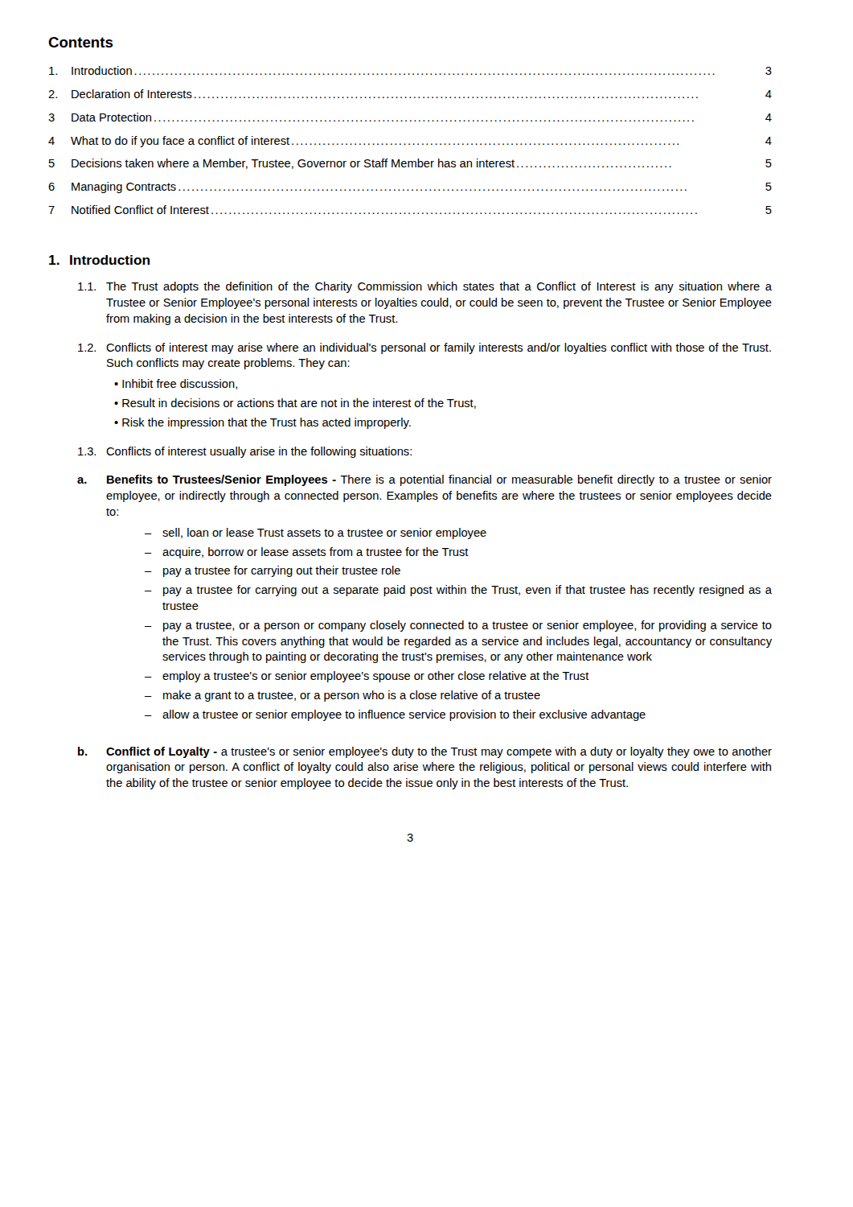Contents
1. Introduction .................................................................................................................................. 3
2. Declaration of Interests ................................................................................................................. 4
3 Data Protection ......................................................................................................................... 4
4 What to do if you face a conflict of interest ....................................................................................... 4
5 Decisions taken where a Member, Trustee, Governor or Staff Member has an interest ................................... 5
6 Managing Contracts .................................................................................................................. 5
7 Notified Conflict of Interest ............................................................................................................. 5
1. Introduction
1.1. The Trust adopts the definition of the Charity Commission which states that a Conflict of Interest is any situation where a Trustee or Senior Employee's personal interests or loyalties could, or could be seen to, prevent the Trustee or Senior Employee from making a decision in the best interests of the Trust.
1.2. Conflicts of interest may arise where an individual's personal or family interests and/or loyalties conflict with those of the Trust. Such conflicts may create problems. They can:
• Inhibit free discussion,
• Result in decisions or actions that are not in the interest of the Trust,
• Risk the impression that the Trust has acted improperly.
1.3. Conflicts of interest usually arise in the following situations:
a. Benefits to Trustees/Senior Employees - There is a potential financial or measurable benefit directly to a trustee or senior employee, or indirectly through a connected person. Examples of benefits are where the trustees or senior employees decide to:
sell, loan or lease Trust assets to a trustee or senior employee
acquire, borrow or lease assets from a trustee for the Trust
pay a trustee for carrying out their trustee role
pay a trustee for carrying out a separate paid post within the Trust, even if that trustee has recently resigned as a trustee
pay a trustee, or a person or company closely connected to a trustee or senior employee, for providing a service to the Trust. This covers anything that would be regarded as a service and includes legal, accountancy or consultancy services through to painting or decorating the trust's premises, or any other maintenance work
employ a trustee's or senior employee's spouse or other close relative at the Trust
make a grant to a trustee, or a person who is a close relative of a trustee
allow a trustee or senior employee to influence service provision to their exclusive advantage
b. Conflict of Loyalty - a trustee's or senior employee's duty to the Trust may compete with a duty or loyalty they owe to another organisation or person. A conflict of loyalty could also arise where the religious, political or personal views could interfere with the ability of the trustee or senior employee to decide the issue only in the best interests of the Trust.
3